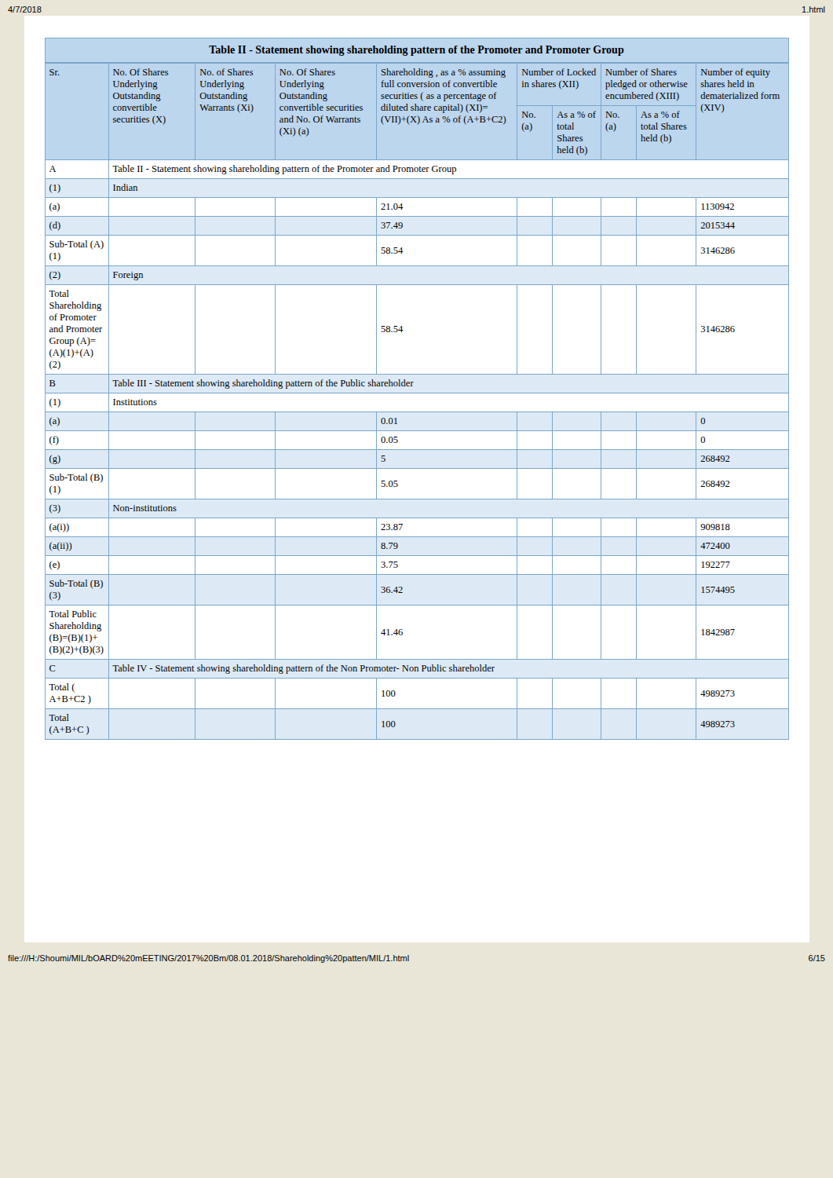4/7/2018 1.html
Table II - Statement showing shareholding pattern of the Promoter and Promoter Group
| Sr. | No. Of Shares Underlying Outstanding convertible securities (X) | No. of Shares Underlying Outstanding Warrants (Xi) | No. Of Shares Underlying Outstanding convertible securities and No. Of Warrants (Xi) (a) | Shareholding , as a % assuming full conversion of convertible securities ( as a percentage of diluted share capital) (XI)= (VII)+(X) As a % of (A+B+C2) | Number of Locked in shares (XII) | Number of Shares pledged or otherwise encumbered (XIII) | Number of equity shares held in dematerialized form (XIV) |
| --- | --- | --- | --- | --- | --- | --- | --- |
| No. (a) | As a % of total Shares held (b) | No. (a) | As a % of total Shares held (b) |
| A | Table II - Statement showing shareholding pattern of the Promoter and Promoter Group |
| (1) | Indian |
| (a) | | | | 21.04 | | | | | 1130942 |
| (d) | | | | 37.49 | | | | | 2015344 |
| Sub-Total (A)(1) | | | | 58.54 | | | | | 3146286 |
| (2) | Foreign |
| Total Shareholding of Promoter and Promoter Group (A)=(A)(1)+(A)(2) | | | | 58.54 | | | | | 3146286 |
| B | Table III - Statement showing shareholding pattern of the Public shareholder |
| (1) | Institutions |
| (a) | | | | 0.01 | | | | | 0 |
| (f) | | | | 0.05 | | | | | 0 |
| (g) | | | | 5 | | | | | 268492 |
| Sub-Total (B)(1) | | | | 5.05 | | | | | 268492 |
| (3) | Non-institutions |
| (a(i)) | | | | 23.87 | | | | | 909818 |
| (a(ii)) | | | | 8.79 | | | | | 472400 |
| (e) | | | | 3.75 | | | | | 192277 |
| Sub-Total (B)(3) | | | | 36.42 | | | | | 1574495 |
| Total Public Shareholding (B)=(B)(1)+(B)(2)+(B)(3) | | | | 41.46 | | | | | 1842987 |
| C | Table IV - Statement showing shareholding pattern of the Non Promoter- Non Public shareholder |
| Total ( A+B+C2 ) | | | | 100 | | | | | 4989273 |
| Total (A+B+C ) | | | | 100 | | | | | 4989273 |
file:///H:/Shoumi/MIL/bOARD%20mEETING/2017%20Bm/08.01.2018/Shareholding%20patten/MIL/1.html 6/15